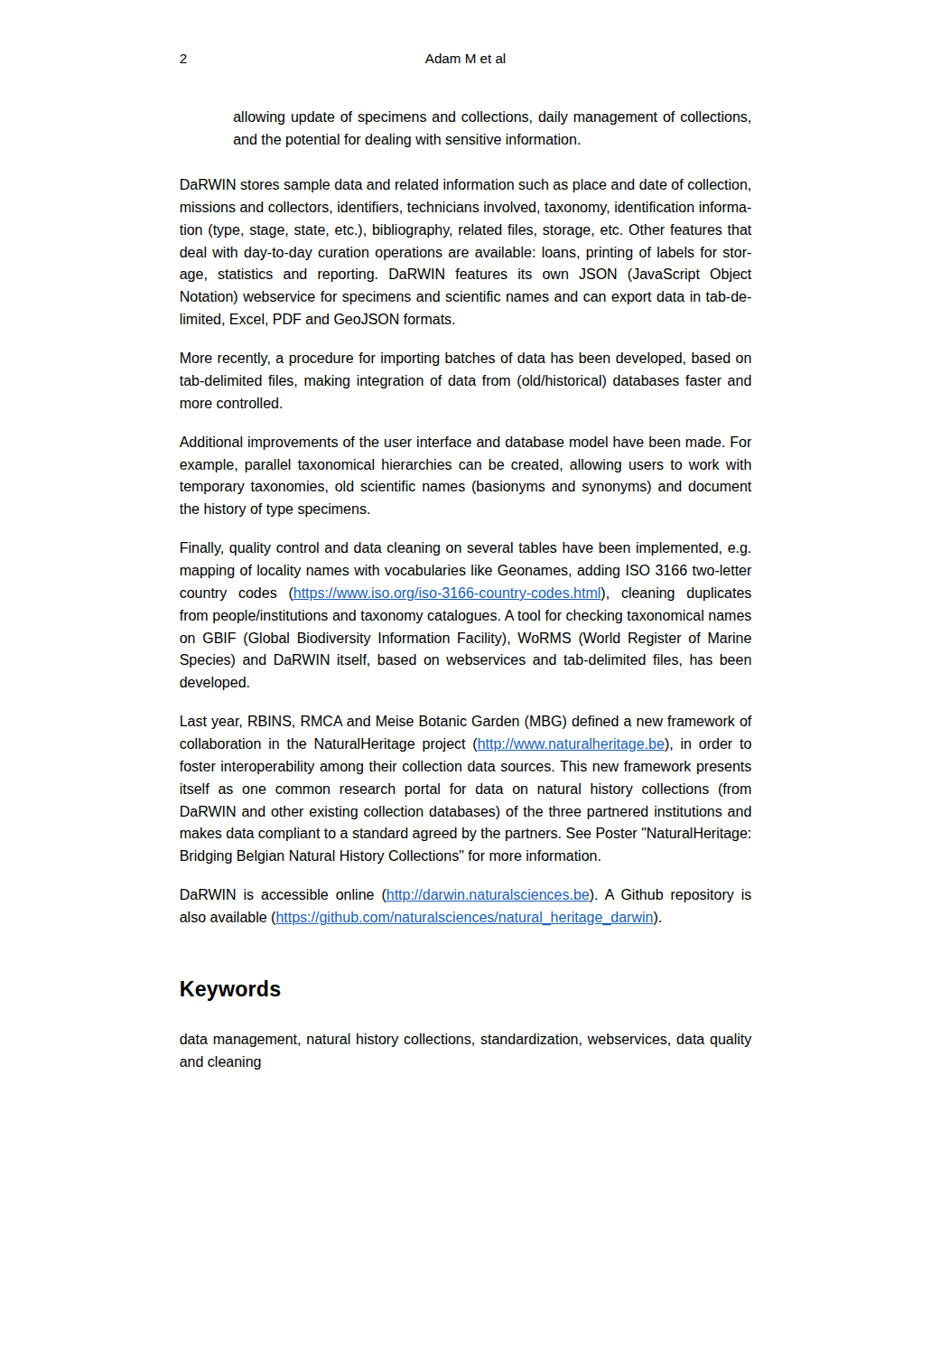2
Adam M et al
allowing update of specimens and collections, daily management of collections, and the potential for dealing with sensitive information.
DaRWIN stores sample data and related information such as place and date of collection, missions and collectors, identifiers, technicians involved, taxonomy, identification information (type, stage, state, etc.), bibliography, related files, storage, etc. Other features that deal with day-to-day curation operations are available: loans, printing of labels for storage, statistics and reporting. DaRWIN features its own JSON (JavaScript Object Notation) webservice for specimens and scientific names and can export data in tab-delimited, Excel, PDF and GeoJSON formats.
More recently, a procedure for importing batches of data has been developed, based on tab-delimited files, making integration of data from (old/historical) databases faster and more controlled.
Additional improvements of the user interface and database model have been made. For example, parallel taxonomical hierarchies can be created, allowing users to work with temporary taxonomies, old scientific names (basionyms and synonyms) and document the history of type specimens.
Finally, quality control and data cleaning on several tables have been implemented, e.g. mapping of locality names with vocabularies like Geonames, adding ISO 3166 two-letter country codes (https://www.iso.org/iso-3166-country-codes.html), cleaning duplicates from people/institutions and taxonomy catalogues. A tool for checking taxonomical names on GBIF (Global Biodiversity Information Facility), WoRMS (World Register of Marine Species) and DaRWIN itself, based on webservices and tab-delimited files, has been developed.
Last year, RBINS, RMCA and Meise Botanic Garden (MBG) defined a new framework of collaboration in the NaturalHeritage project (http://www.naturalheritage.be), in order to foster interoperability among their collection data sources. This new framework presents itself as one common research portal for data on natural history collections (from DaRWIN and other existing collection databases) of the three partnered institutions and makes data compliant to a standard agreed by the partners. See Poster "NaturalHeritage: Bridging Belgian Natural History Collections" for more information.
DaRWIN is accessible online (http://darwin.naturalsciences.be). A Github repository is also available (https://github.com/naturalsciences/natural_heritage_darwin).
Keywords
data management, natural history collections, standardization, webservices, data quality and cleaning